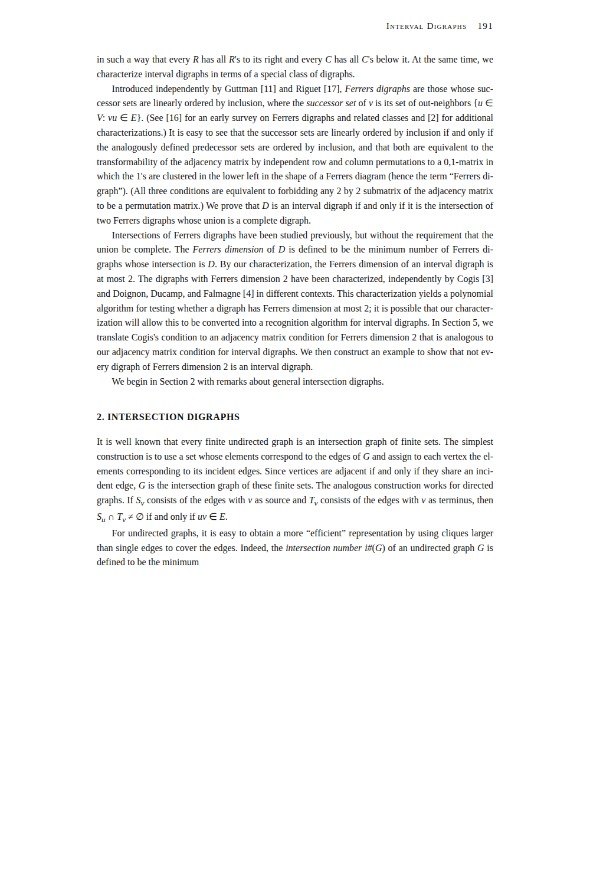Interval Digraphs 191
in such a way that every R has all R's to its right and every C has all C's below it. At the same time, we characterize interval digraphs in terms of a special class of digraphs.
Introduced independently by Guttman [11] and Riguet [17], Ferrers digraphs are those whose successor sets are linearly ordered by inclusion, where the successor set of v is its set of out-neighbors {u ∈ V: vu ∈ E}. (See [16] for an early survey on Ferrers digraphs and related classes and [2] for additional characterizations.) It is easy to see that the successor sets are linearly ordered by inclusion if and only if the analogously defined predecessor sets are ordered by inclusion, and that both are equivalent to the transformability of the adjacency matrix by independent row and column permutations to a 0,1-matrix in which the 1's are clustered in the lower left in the shape of a Ferrers diagram (hence the term “Ferrers digraph”). (All three conditions are equivalent to forbidding any 2 by 2 submatrix of the adjacency matrix to be a permutation matrix.) We prove that D is an interval digraph if and only if it is the intersection of two Ferrers digraphs whose union is a complete digraph.
Intersections of Ferrers digraphs have been studied previously, but without the requirement that the union be complete. The Ferrers dimension of D is defined to be the minimum number of Ferrers digraphs whose intersection is D. By our characterization, the Ferrers dimension of an interval digraph is at most 2. The digraphs with Ferrers dimension 2 have been characterized, independently by Cogis [3] and Doignon, Ducamp, and Falmagne [4] in different contexts. This characterization yields a polynomial algorithm for testing whether a digraph has Ferrers dimension at most 2; it is possible that our characterization will allow this to be converted into a recognition algorithm for interval digraphs. In Section 5, we translate Cogis's condition to an adjacency matrix condition for Ferrers dimension 2 that is analogous to our adjacency matrix condition for interval digraphs. We then construct an example to show that not every digraph of Ferrers dimension 2 is an interval digraph.
We begin in Section 2 with remarks about general intersection digraphs.
2. Intersection Digraphs
It is well known that every finite undirected graph is an intersection graph of finite sets. The simplest construction is to use a set whose elements correspond to the edges of G and assign to each vertex the elements corresponding to its incident edges. Since vertices are adjacent if and only if they share an incident edge, G is the intersection graph of these finite sets. The analogous construction works for directed graphs. If Sv consists of the edges with v as source and Tv consists of the edges with v as terminus, then Su ∩ Tv ≠ ∅ if and only if uv ∈ E.
For undirected graphs, it is easy to obtain a more “efficient” representation by using cliques larger than single edges to cover the edges. Indeed, the intersection number i#(G) of an undirected graph G is defined to be the minimum